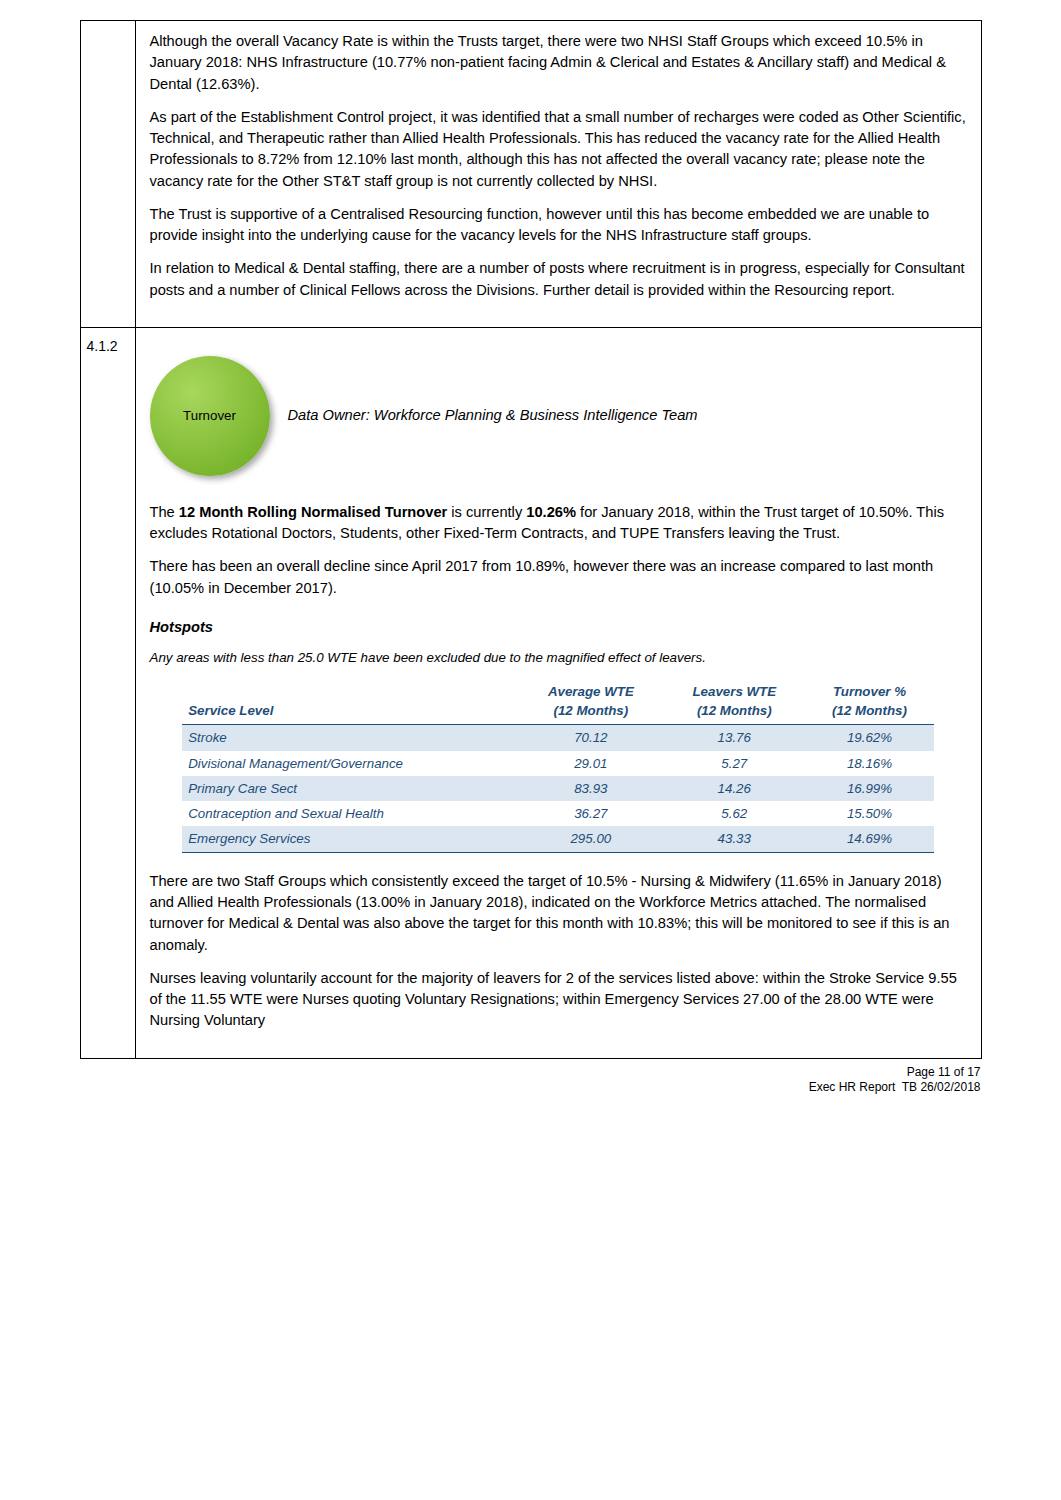Although the overall Vacancy Rate is within the Trusts target, there were two NHSI Staff Groups which exceed 10.5% in January 2018: NHS Infrastructure (10.77% non-patient facing Admin & Clerical and Estates & Ancillary staff) and Medical & Dental (12.63%).
As part of the Establishment Control project, it was identified that a small number of recharges were coded as Other Scientific, Technical, and Therapeutic rather than Allied Health Professionals. This has reduced the vacancy rate for the Allied Health Professionals to 8.72% from 12.10% last month, although this has not affected the overall vacancy rate; please note the vacancy rate for the Other ST&T staff group is not currently collected by NHSI.
The Trust is supportive of a Centralised Resourcing function, however until this has become embedded we are unable to provide insight into the underlying cause for the vacancy levels for the NHS Infrastructure staff groups.
In relation to Medical & Dental staffing, there are a number of posts where recruitment is in progress, especially for Consultant posts and a number of Clinical Fellows across the Divisions. Further detail is provided within the Resourcing report.
4.1.2
Turnover
Data Owner: Workforce Planning & Business Intelligence Team
The 12 Month Rolling Normalised Turnover is currently 10.26% for January 2018, within the Trust target of 10.50%. This excludes Rotational Doctors, Students, other Fixed-Term Contracts, and TUPE Transfers leaving the Trust.
There has been an overall decline since April 2017 from 10.89%, however there was an increase compared to last month (10.05% in December 2017).
Hotspots
Any areas with less than 25.0 WTE have been excluded due to the magnified effect of leavers.
| Service Level | Average WTE (12 Months) | Leavers WTE (12 Months) | Turnover % (12 Months) |
| --- | --- | --- | --- |
| Stroke | 70.12 | 13.76 | 19.62% |
| Divisional Management/Governance | 29.01 | 5.27 | 18.16% |
| Primary Care Sect | 83.93 | 14.26 | 16.99% |
| Contraception and Sexual Health | 36.27 | 5.62 | 15.50% |
| Emergency Services | 295.00 | 43.33 | 14.69% |
There are two Staff Groups which consistently exceed the target of 10.5% - Nursing & Midwifery (11.65% in January 2018) and Allied Health Professionals (13.00% in January 2018), indicated on the Workforce Metrics attached. The normalised turnover for Medical & Dental was also above the target for this month with 10.83%; this will be monitored to see if this is an anomaly.
Nurses leaving voluntarily account for the majority of leavers for 2 of the services listed above: within the Stroke Service 9.55 of the 11.55 WTE were Nurses quoting Voluntary Resignations; within Emergency Services 27.00 of the 28.00 WTE were Nursing Voluntary
Page 11 of 17
Exec HR Report TB 26/02/2018